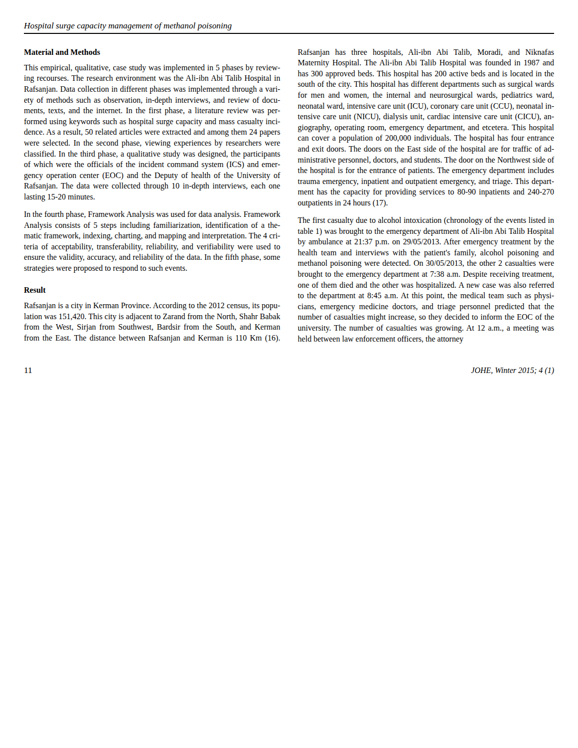Hospital surge capacity management of methanol poisoning
Material and Methods
This empirical, qualitative, case study was implemented in 5 phases by reviewing recourses. The research environment was the Ali-ibn Abi Talib Hospital in Rafsanjan. Data collection in different phases was implemented through a variety of methods such as observation, in-depth interviews, and review of documents, texts, and the internet. In the first phase, a literature review was performed using keywords such as hospital surge capacity and mass casualty incidence. As a result, 50 related articles were extracted and among them 24 papers were selected. In the second phase, viewing experiences by researchers were classified. In the third phase, a qualitative study was designed, the participants of which were the officials of the incident command system (ICS) and emergency operation center (EOC) and the Deputy of health of the University of Rafsanjan. The data were collected through 10 in-depth interviews, each one lasting 15-20 minutes.
In the fourth phase, Framework Analysis was used for data analysis. Framework Analysis consists of 5 steps including familiarization, identification of a thematic framework, indexing, charting, and mapping and interpretation. The 4 criteria of acceptability, transferability, reliability, and verifiability were used to ensure the validity, accuracy, and reliability of the data. In the fifth phase, some strategies were proposed to respond to such events.
Result
Rafsanjan is a city in Kerman Province. According to the 2012 census, its population was 151,420. This city is adjacent to Zarand from the North, Shahr Babak from the West, Sirjan from Southwest, Bardsir from the South, and Kerman from the East. The distance between Rafsanjan and Kerman is 110 Km (16). Rafsanjan has three hospitals, Ali-ibn Abi Talib, Moradi, and Niknafas Maternity Hospital. The Ali-ibn Abi Talib Hospital was founded in 1987 and has 300 approved beds. This hospital has 200 active beds and is located in the south of the city. This hospital has different departments such as surgical wards for men and women, the internal and neurosurgical wards, pediatrics ward, neonatal ward, intensive care unit (ICU), coronary care unit (CCU), neonatal intensive care unit (NICU), dialysis unit, cardiac intensive care unit (CICU), angiography, operating room, emergency department, and etcetera. This hospital can cover a population of 200,000 individuals. The hospital has four entrance and exit doors. The doors on the East side of the hospital are for traffic of administrative personnel, doctors, and students. The door on the Northwest side of the hospital is for the entrance of patients. The emergency department includes trauma emergency, inpatient and outpatient emergency, and triage. This department has the capacity for providing services to 80-90 inpatients and 240-270 outpatients in 24 hours (17).
The first casualty due to alcohol intoxication (chronology of the events listed in table 1) was brought to the emergency department of Ali-ibn Abi Talib Hospital by ambulance at 21:37 p.m. on 29/05/2013. After emergency treatment by the health team and interviews with the patient's family, alcohol poisoning and methanol poisoning were detected. On 30/05/2013, the other 2 casualties were brought to the emergency department at 7:38 a.m. Despite receiving treatment, one of them died and the other was hospitalized. A new case was also referred to the department at 8:45 a.m. At this point, the medical team such as physicians, emergency medicine doctors, and triage personnel predicted that the number of casualties might increase, so they decided to inform the EOC of the university. The number of casualties was growing. At 12 a.m., a meeting was held between law enforcement officers, the attorney
11 JOHE, Winter 2015; 4 (1)